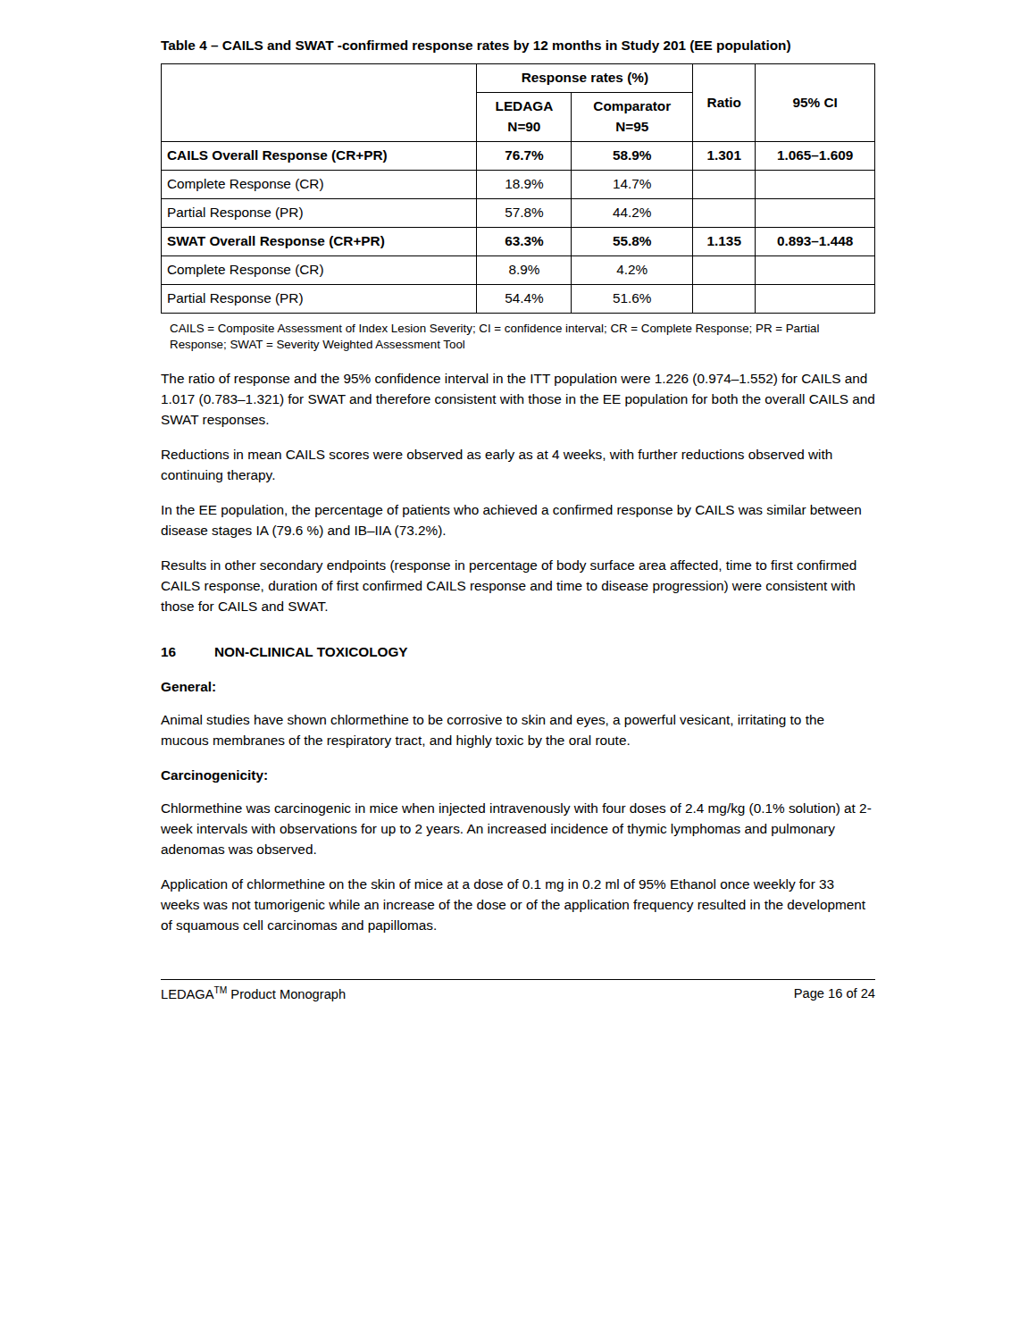Table 4 – CAILS and SWAT -confirmed response rates by 12 months in Study 201 (EE population)
| | Response rates (%) | Ratio | 95% CI |
| --- | --- | --- | --- |
| LEDAGA N=90 | Comparator N=95 |
| CAILS Overall Response (CR+PR) | 76.7% | 58.9% | 1.301 | 1.065–1.609 |
| Complete Response (CR) | 18.9% | 14.7% | | |
| Partial Response (PR) | 57.8% | 44.2% | | |
| SWAT Overall Response (CR+PR) | 63.3% | 55.8% | 1.135 | 0.893–1.448 |
| Complete Response (CR) | 8.9% | 4.2% | | |
| Partial Response (PR) | 54.4% | 51.6% | | |
CAILS = Composite Assessment of Index Lesion Severity; CI = confidence interval; CR = Complete Response; PR = Partial Response; SWAT = Severity Weighted Assessment Tool
The ratio of response and the 95% confidence interval in the ITT population were 1.226 (0.974–1.552) for CAILS and 1.017 (0.783–1.321) for SWAT and therefore consistent with those in the EE population for both the overall CAILS and SWAT responses.
Reductions in mean CAILS scores were observed as early as at 4 weeks, with further reductions observed with continuing therapy.
In the EE population, the percentage of patients who achieved a confirmed response by CAILS was similar between disease stages IA (79.6 %) and IB–IIA (73.2%).
Results in other secondary endpoints (response in percentage of body surface area affected, time to first confirmed CAILS response, duration of first confirmed CAILS response and time to disease progression) were consistent with those for CAILS and SWAT.
16 NON-CLINICAL TOXICOLOGY
General:
Animal studies have shown chlormethine to be corrosive to skin and eyes, a powerful vesicant, irritating to the mucous membranes of the respiratory tract, and highly toxic by the oral route.
Carcinogenicity:
Chlormethine was carcinogenic in mice when injected intravenously with four doses of 2.4 mg/kg (0.1% solution) at 2-week intervals with observations for up to 2 years. An increased incidence of thymic lymphomas and pulmonary adenomas was observed.
Application of chlormethine on the skin of mice at a dose of 0.1 mg in 0.2 ml of 95% Ethanol once weekly for 33 weeks was not tumorigenic while an increase of the dose or of the application frequency resulted in the development of squamous cell carcinomas and papillomas.
LEDAGATM Product Monograph Page 16 of 24